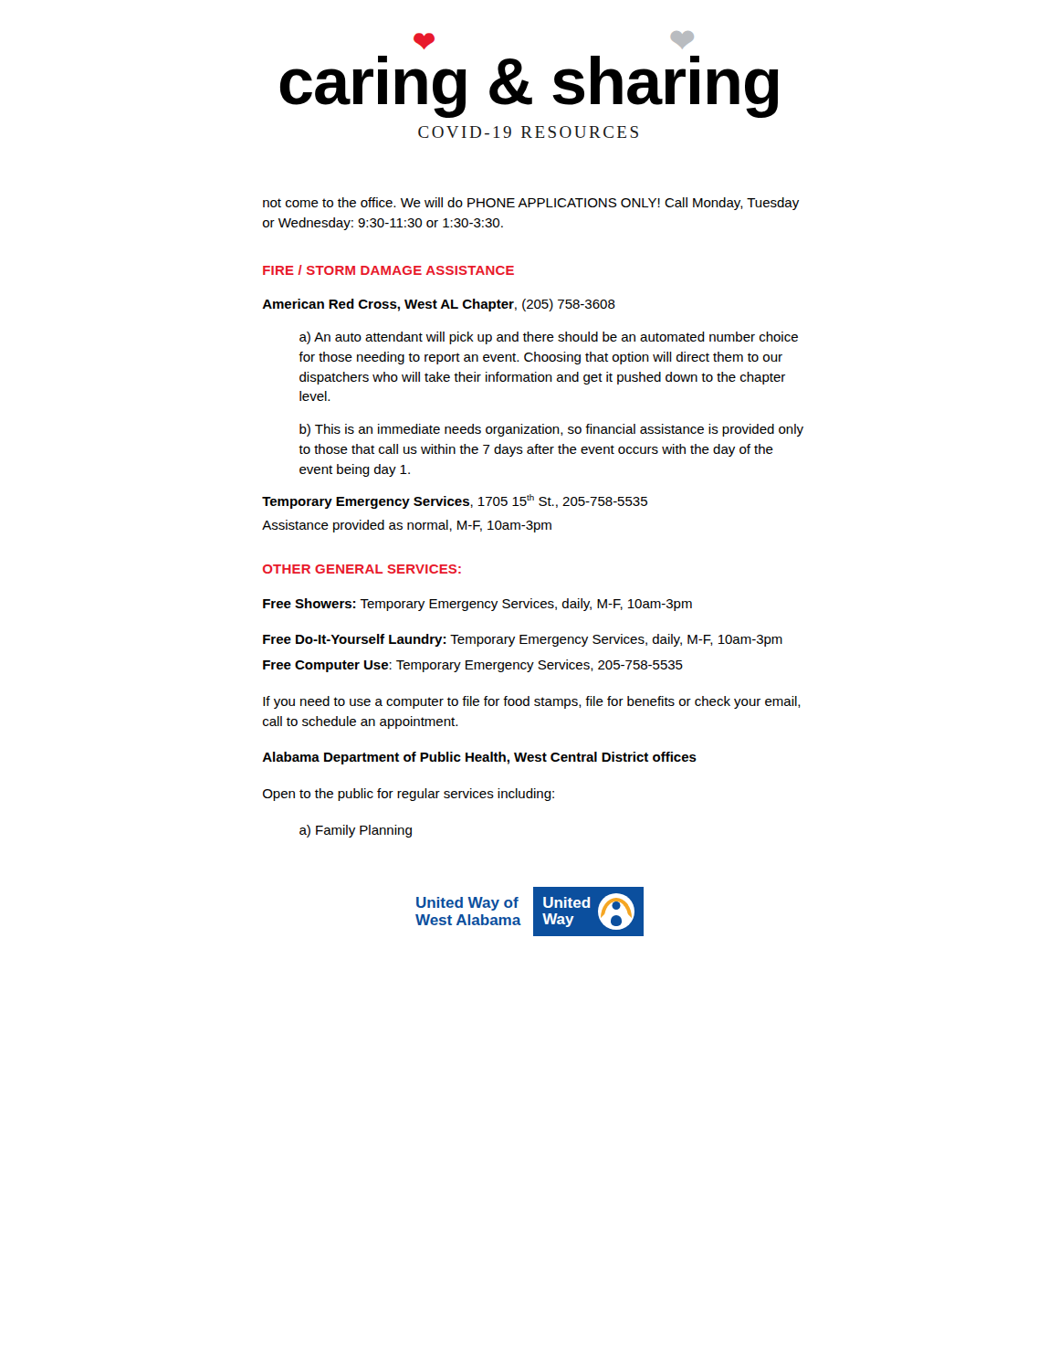❤ ❤ caring & sharing
COVID-19 RESOURCES
not come to the office. We will do PHONE APPLICATIONS ONLY! Call Monday, Tuesday or Wednesday: 9:30-11:30 or 1:30-3:30.
FIRE / STORM DAMAGE ASSISTANCE
American Red Cross, West AL Chapter, (205) 758-3608
a) An auto attendant will pick up and there should be an automated number choice for those needing to report an event. Choosing that option will direct them to our dispatchers who will take their information and get it pushed down to the chapter level.
b) This is an immediate needs organization, so financial assistance is provided only to those that call us within the 7 days after the event occurs with the day of the event being day 1.
Temporary Emergency Services, 1705 15th St., 205-758-5535
Assistance provided as normal, M-F, 10am-3pm
OTHER GENERAL SERVICES:
Free Showers: Temporary Emergency Services, daily, M-F, 10am-3pm
Free Do-It-Yourself Laundry: Temporary Emergency Services, daily, M-F, 10am-3pm
Free Computer Use: Temporary Emergency Services, 205-758-5535
If you need to use a computer to file for food stamps, file for benefits or check your email, call to schedule an appointment.
Alabama Department of Public Health, West Central District offices
Open to the public for regular services including:
a) Family Planning
United Way of
West Alabama
United
Way